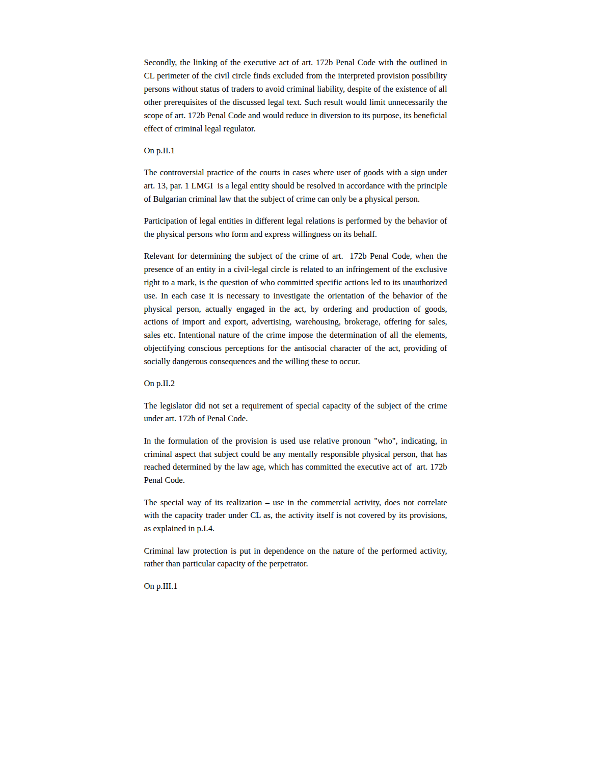Secondly, the linking of the executive act of art. 172b Penal Code with the outlined in CL perimeter of the civil circle finds excluded from the interpreted provision possibility persons without status of traders to avoid criminal liability, despite of the existence of all other prerequisites of the discussed legal text. Such result would limit unnecessarily the scope of art. 172b Penal Code and would reduce in diversion to its purpose, its beneficial effect of criminal legal regulator.
On p.II.1
The controversial practice of the courts in cases where user of goods with a sign under art. 13, par. 1 LMGI is a legal entity should be resolved in accordance with the principle of Bulgarian criminal law that the subject of crime can only be a physical person.
Participation of legal entities in different legal relations is performed by the behavior of the physical persons who form and express willingness on its behalf.
Relevant for determining the subject of the crime of art. 172b Penal Code, when the presence of an entity in a civil-legal circle is related to an infringement of the exclusive right to a mark, is the question of who committed specific actions led to its unauthorized use. In each case it is necessary to investigate the orientation of the behavior of the physical person, actually engaged in the act, by ordering and production of goods, actions of import and export, advertising, warehousing, brokerage, offering for sales, sales etc. Intentional nature of the crime impose the determination of all the elements, objectifying conscious perceptions for the antisocial character of the act, providing of socially dangerous consequences and the willing these to occur.
On p.II.2
The legislator did not set a requirement of special capacity of the subject of the crime under art. 172b of Penal Code.
In the formulation of the provision is used use relative pronoun "who", indicating, in criminal aspect that subject could be any mentally responsible physical person, that has reached determined by the law age, which has committed the executive act of art. 172b Penal Code.
The special way of its realization – use in the commercial activity, does not correlate with the capacity trader under CL as, the activity itself is not covered by its provisions, as explained in p.I.4.
Criminal law protection is put in dependence on the nature of the performed activity, rather than particular capacity of the perpetrator.
On p.III.1